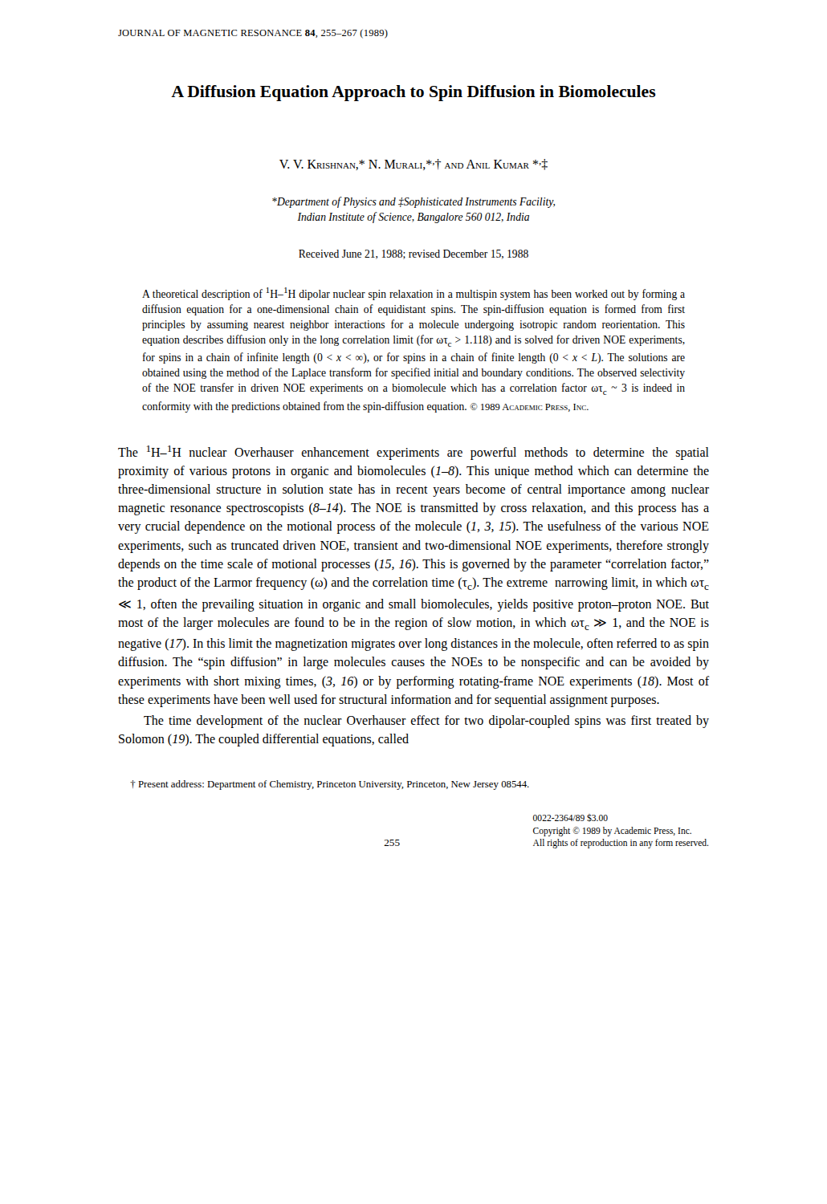JOURNAL OF MAGNETIC RESONANCE 84, 255–267 (1989)
A Diffusion Equation Approach to Spin Diffusion in Biomolecules
V. V. Krishnan,* N. Murali,*,† and Anil Kumar *,‡
*Department of Physics and ‡Sophisticated Instruments Facility,
Indian Institute of Science, Bangalore 560 012, India
Received June 21, 1988; revised December 15, 1988
A theoretical description of 1H–1H dipolar nuclear spin relaxation in a multispin system has been worked out by forming a diffusion equation for a one-dimensional chain of equidistant spins. The spin-diffusion equation is formed from first principles by assuming nearest neighbor interactions for a molecule undergoing isotropic random reorientation. This equation describes diffusion only in the long correlation limit (for ωτc > 1.118) and is solved for driven NOE experiments, for spins in a chain of infinite length (0 < x < ∞), or for spins in a chain of finite length (0 < x < L). The solutions are obtained using the method of the Laplace transform for specified initial and boundary conditions. The observed selectivity of the NOE transfer in driven NOE experiments on a biomolecule which has a correlation factor ωτc ~ 3 is indeed in conformity with the predictions obtained from the spin-diffusion equation. © 1989 Academic Press, Inc.
The 1H–1H nuclear Overhauser enhancement experiments are powerful methods to determine the spatial proximity of various protons in organic and biomolecules (1–8). This unique method which can determine the three-dimensional structure in solution state has in recent years become of central importance among nuclear magnetic resonance spectroscopists (8–14). The NOE is transmitted by cross relaxation, and this process has a very crucial dependence on the motional process of the molecule (1, 3, 15). The usefulness of the various NOE experiments, such as truncated driven NOE, transient and two-dimensional NOE experiments, therefore strongly depends on the time scale of motional processes (15, 16). This is governed by the parameter “correlation factor,” the product of the Larmor frequency (ω) and the correlation time (τc). The extreme narrowing limit, in which ωτc ≪ 1, often the prevailing situation in organic and small biomolecules, yields positive proton–proton NOE. But most of the larger molecules are found to be in the region of slow motion, in which ωτc ≫ 1, and the NOE is negative (17). In this limit the magnetization migrates over long distances in the molecule, often referred to as spin diffusion. The “spin diffusion” in large molecules causes the NOEs to be nonspecific and can be avoided by experiments with short mixing times, (3, 16) or by performing rotating-frame NOE experiments (18). Most of these experiments have been well used for structural information and for sequential assignment purposes.
The time development of the nuclear Overhauser effect for two dipolar-coupled spins was first treated by Solomon (19). The coupled differential equations, called
† Present address: Department of Chemistry, Princeton University, Princeton, New Jersey 08544.
255
0022-2364/89 $3.00
Copyright © 1989 by Academic Press, Inc.
All rights of reproduction in any form reserved.